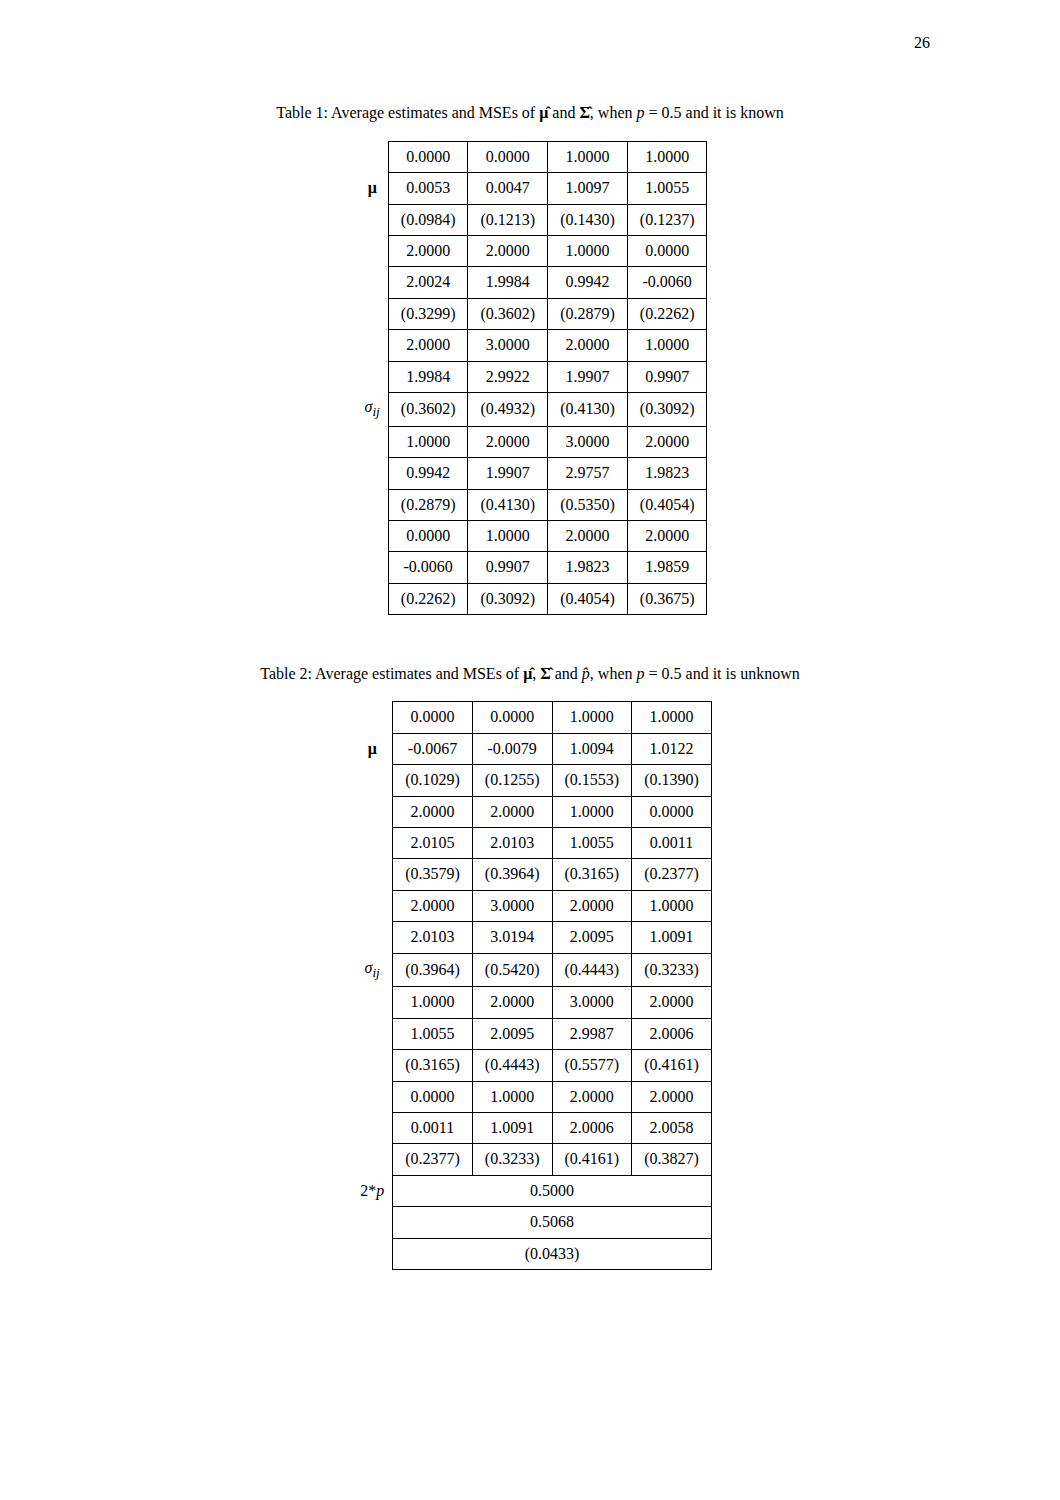26
Table 1: Average estimates and MSEs of μ̂ and Σ̂, when p = 0.5 and it is known
| | 0.0000 | 0.0000 | 1.0000 | 1.0000 |
| μ | 0.0053 | 0.0047 | 1.0097 | 1.0055 |
| | (0.0984) | (0.1213) | (0.1430) | (0.1237) |
| | 2.0000 | 2.0000 | 1.0000 | 0.0000 |
| | 2.0024 | 1.9984 | 0.9942 | -0.0060 |
| | (0.3299) | (0.3602) | (0.2879) | (0.2262) |
| | 2.0000 | 3.0000 | 2.0000 | 1.0000 |
| | 1.9984 | 2.9922 | 1.9907 | 0.9907 |
| σ ij | (0.3602) | (0.4932) | (0.4130) | (0.3092) |
| | 1.0000 | 2.0000 | 3.0000 | 2.0000 |
| | 0.9942 | 1.9907 | 2.9757 | 1.9823 |
| | (0.2879) | (0.4130) | (0.5350) | (0.4054) |
| | 0.0000 | 1.0000 | 2.0000 | 2.0000 |
| | -0.0060 | 0.9907 | 1.9823 | 1.9859 |
| | (0.2262) | (0.3092) | (0.4054) | (0.3675) |
Table 2: Average estimates and MSEs of μ̂, Σ̂ and p̂, when p = 0.5 and it is unknown
| | 0.0000 | 0.0000 | 1.0000 | 1.0000 |
| μ | -0.0067 | -0.0079 | 1.0094 | 1.0122 |
| | (0.1029) | (0.1255) | (0.1553) | (0.1390) |
| | 2.0000 | 2.0000 | 1.0000 | 0.0000 |
| | 2.0105 | 2.0103 | 1.0055 | 0.0011 |
| | (0.3579) | (0.3964) | (0.3165) | (0.2377) |
| | 2.0000 | 3.0000 | 2.0000 | 1.0000 |
| | 2.0103 | 3.0194 | 2.0095 | 1.0091 |
| σ ij | (0.3964) | (0.5420) | (0.4443) | (0.3233) |
| | 1.0000 | 2.0000 | 3.0000 | 2.0000 |
| | 1.0055 | 2.0095 | 2.9987 | 2.0006 |
| | (0.3165) | (0.4443) | (0.5577) | (0.4161) |
| | 0.0000 | 1.0000 | 2.0000 | 2.0000 |
| | 0.0011 | 1.0091 | 2.0006 | 2.0058 |
| | (0.2377) | (0.3233) | (0.4161) | (0.3827) |
| 2* p | 0.5000 |
| | 0.5068 |
| | (0.0433) |